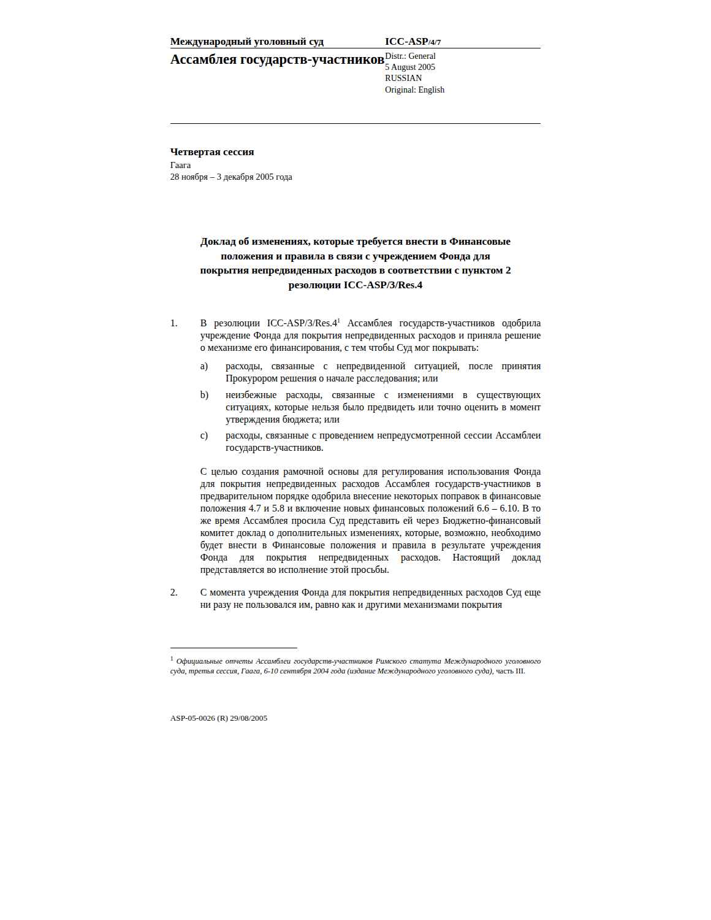| Международный уголовный суд | ICC-ASP /4/7 |
| Ассамблея государств-участников | Distr.: General 5 August 2005 RUSSIAN Original: English |
Четвертая сессия
Гаага
28 ноября – 3 декабря 2005 года
Доклад об изменениях, которые требуется внести в Финансовые положения и правила в связи с учреждением Фонда для покрытия непредвиденных расходов в соответствии с пунктом 2 резолюции ICC-ASP/3/Res.4
1.
В резолюции ICC-ASP/3/Res.41 Ассамблея государств-участников одобрила учреждение Фонда для покрытия непредвиденных расходов и приняла решение о механизме его финансирования, с тем чтобы Суд мог покрывать:
a)
расходы, связанные с непредвиденной ситуацией, после принятия Прокурором решения о начале расследования; или
b)
неизбежные расходы, связанные с изменениями в существующих ситуациях, которые нельзя было предвидеть или точно оценить в момент утверждения бюджета; или
c)
расходы, связанные с проведением непредусмотренной сессии Ассамблеи государств-участников.
С целью создания рамочной основы для регулирования использования Фонда для покрытия непредвиденных расходов Ассамблея государств-участников в предварительном порядке одобрила внесение некоторых поправок в финансовые положения 4.7 и 5.8 и включение новых финансовых положений 6.6 – 6.10. В то же время Ассамблея просила Суд представить ей через Бюджетно-финансовый комитет доклад о дополнительных изменениях, которые, возможно, необходимо будет внести в Финансовые положения и правила в результате учреждения Фонда для покрытия непредвиденных расходов. Настоящий доклад представляется во исполнение этой просьбы.
2.
С момента учреждения Фонда для покрытия непредвиденных расходов Суд еще ни разу не пользовался им, равно как и другими механизмами покрытия
1 Официальные отчеты Ассамблеи государств-участников Римского статута Международного уголовного суда, третья сессия, Гаага, 6-10 сентября 2004 года (издание Международного уголовного суда), часть III.
ASP-05-0026 (R) 29/08/2005